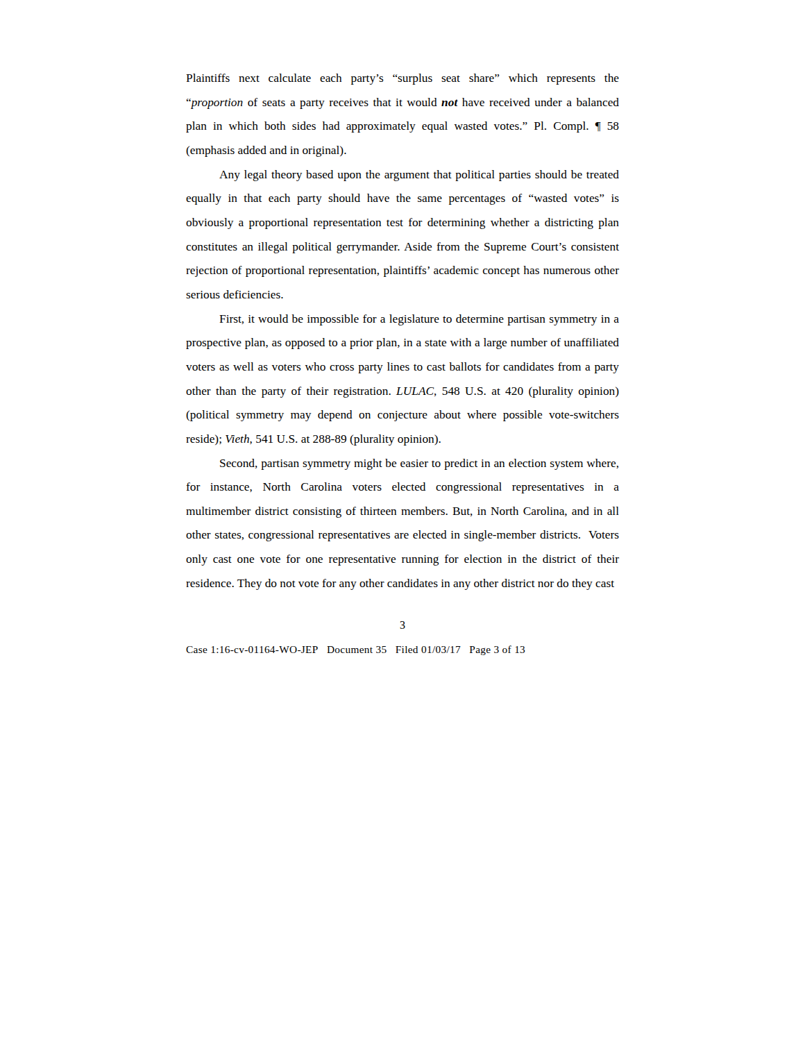Plaintiffs next calculate each party’s “surplus seat share” which represents the “proportion of seats a party receives that it would not have received under a balanced plan in which both sides had approximately equal wasted votes.” Pl. Compl. ¶ 58 (emphasis added and in original).
Any legal theory based upon the argument that political parties should be treated equally in that each party should have the same percentages of “wasted votes” is obviously a proportional representation test for determining whether a districting plan constitutes an illegal political gerrymander. Aside from the Supreme Court’s consistent rejection of proportional representation, plaintiffs’ academic concept has numerous other serious deficiencies.
First, it would be impossible for a legislature to determine partisan symmetry in a prospective plan, as opposed to a prior plan, in a state with a large number of unaffiliated voters as well as voters who cross party lines to cast ballots for candidates from a party other than the party of their registration. LULAC, 548 U.S. at 420 (plurality opinion) (political symmetry may depend on conjecture about where possible vote-switchers reside); Vieth, 541 U.S. at 288-89 (plurality opinion).
Second, partisan symmetry might be easier to predict in an election system where, for instance, North Carolina voters elected congressional representatives in a multimember district consisting of thirteen members. But, in North Carolina, and in all other states, congressional representatives are elected in single-member districts. Voters only cast one vote for one representative running for election in the district of their residence. They do not vote for any other candidates in any other district nor do they cast
3
Case 1:16-cv-01164-WO-JEP Document 35 Filed 01/03/17 Page 3 of 13